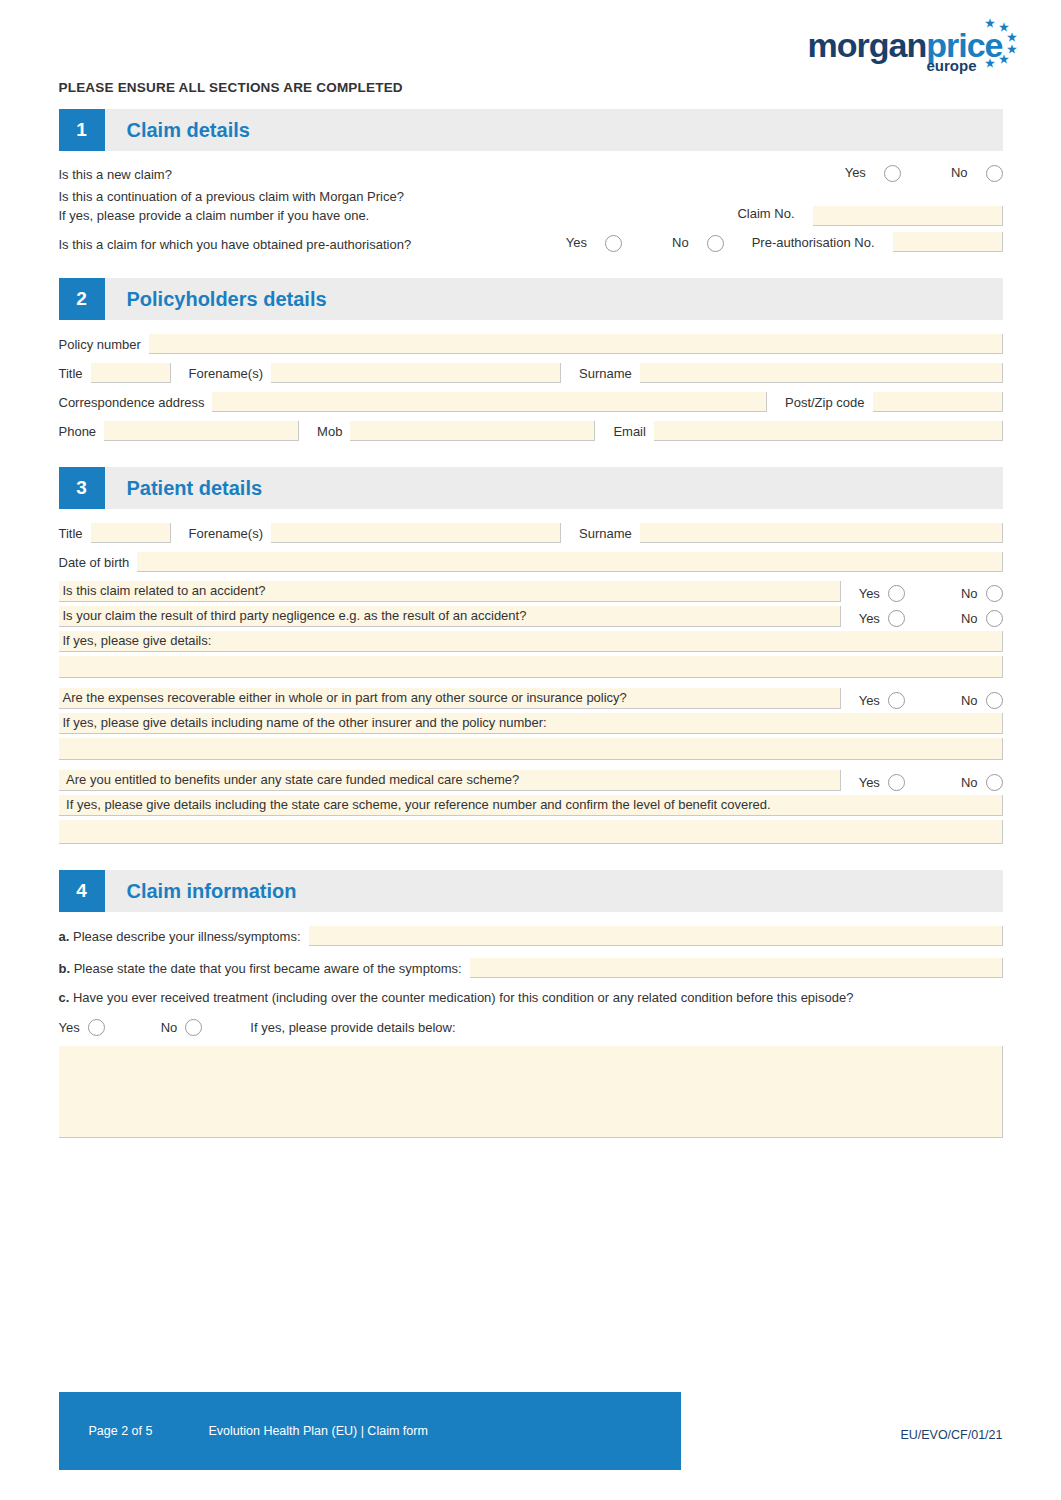★★★★★★
morgan price europe
PLEASE ENSURE ALL SECTIONS ARE COMPLETED
1
Claim details
Is this a new claim?
Yes No
Is this a continuation of a previous claim with Morgan Price?
If yes, please provide a claim number if you have one.
Claim No.
Is this a claim for which you have obtained pre-authorisation?
Yes No Pre-authorisation No.
2
Policyholders details
Policy number
Title Forename(s) Surname
Correspondence address Post/Zip code
Phone Mob Email
3
Patient details
Title Forename(s) Surname
Date of birth
Is this claim related to an accident?
Yes No
Is your claim the result of third party negligence e.g. as the result of an accident?
Yes No
If yes, please give details:
Are the expenses recoverable either in whole or in part from any other source or insurance policy?
Yes No
If yes, please give details including name of the other insurer and the policy number:
Are you entitled to benefits under any state care funded medical care scheme?
Yes No
If yes, please give details including the state care scheme, your reference number and confirm the level of benefit covered.
4
Claim information
a. Please describe your illness/symptoms:
b. Please state the date that you first became aware of the symptoms:
c. Have you ever received treatment (including over the counter medication) for this condition or any related condition before this episode?
Yes No If yes, please provide details below:
Page 2 of 5
Evolution Health Plan (EU) | Claim form
EU/EVO/CF/01/21